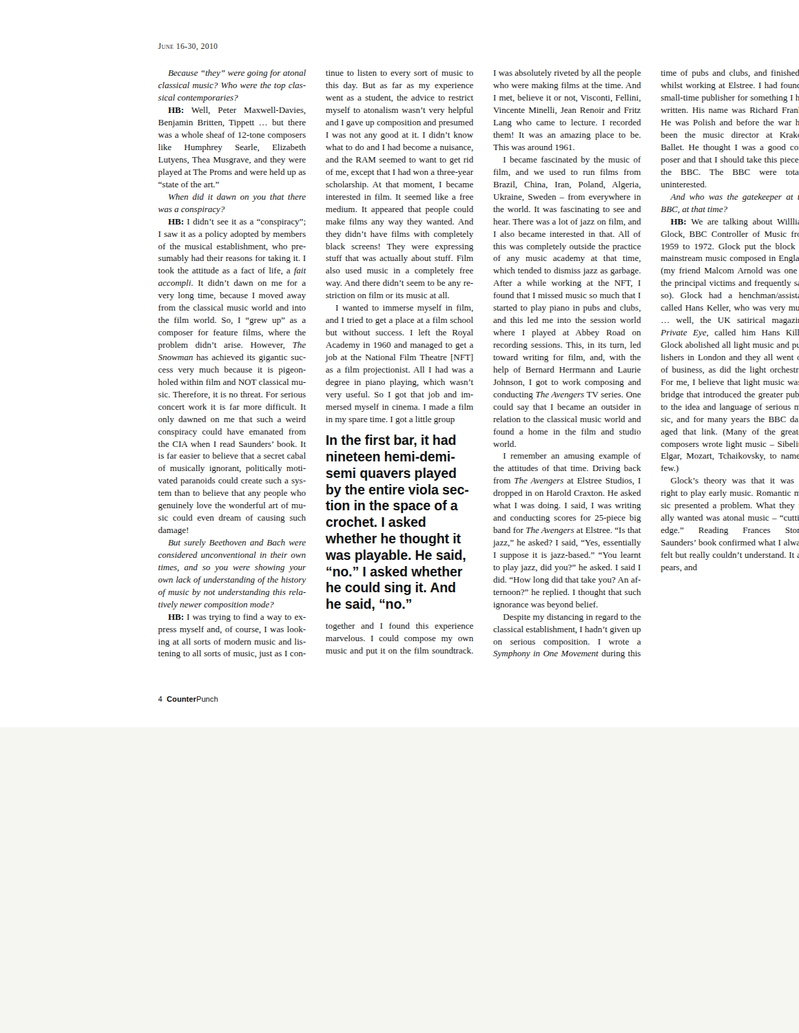June 16-30, 2010
Because “they” were going for atonal classical music? Who were the top classical contemporaries?
HB: Well, Peter Maxwell-Davies, Benjamin Britten, Tippett … but there was a whole sheaf of 12-tone composers like Humphrey Searle, Elizabeth Lutyens, Thea Musgrave, and they were played at The Proms and were held up as “state of the art.”
When did it dawn on you that there was a conspiracy?
HB: I didn’t see it as a “conspiracy”; I saw it as a policy adopted by members of the musical establishment, who presumably had their reasons for taking it. I took the attitude as a fact of life, a fait accompli. It didn’t dawn on me for a very long time, because I moved away from the classical music world and into the film world. So, I “grew up” as a composer for feature films, where the problem didn’t arise. However, The Snowman has achieved its gigantic success very much because it is pigeonholed within film and NOT classical music. Therefore, it is no threat. For serious concert work it is far more difficult. It only dawned on me that such a weird conspiracy could have emanated from the CIA when I read Saunders’ book. It is far easier to believe that a secret cabal of musically ignorant, politically motivated paranoids could create such a system than to believe that any people who genuinely love the wonderful art of music could even dream of causing such damage!
But surely Beethoven and Bach were considered unconventional in their own times, and so you were showing your own lack of understanding of the history of music by not understanding this relatively newer composition mode?
HB: I was trying to find a way to express myself and, of course, I was looking at all sorts of modern music and listening to all sorts of music, just as I continue to listen to every sort of music to this day. But as far as my experience went as a student, the advice to restrict myself to atonalism wasn’t very helpful and I gave up composition and presumed I was not any good at it. I didn’t know what to do and I had become a nuisance, and the RAM seemed to want to get rid of me, except that I had won a three-year scholarship. At that moment, I became interested in film. It seemed like a free medium. It appeared that people could make films any way they wanted. And they didn’t have films with completely black screens! They were expressing stuff that was actually about stuff. Film also used music in a completely free way. And there didn’t seem to be any restriction on film or its music at all.
I wanted to immerse myself in film, and I tried to get a place at a film school but without success. I left the Royal Academy in 1960 and managed to get a job at the National Film Theatre [NFT] as a film projectionist. All I had was a degree in piano playing, which wasn’t very useful. So I got that job and immersed myself in cinema. I made a film in my spare time. I got a little group
In the first bar, it had nineteen hemi-demi-semi quavers played by the entire viola section in the space of a crochet. I asked whether he thought it was playable. He said, “no.” I asked whether he could sing it. And he said, “no.”
together and I found this experience marvelous. I could compose my own music and put it on the film soundtrack. I was absolutely riveted by all the people who were making films at the time. And I met, believe it or not, Visconti, Fellini, Vincente Minelli, Jean Renoir and Fritz Lang who came to lecture. I recorded them! It was an amazing place to be. This was around 1961.
I became fascinated by the music of film, and we used to run films from Brazil, China, Iran, Poland, Algeria, Ukraine, Sweden – from everywhere in the world. It was fascinating to see and hear. There was a lot of jazz on film, and I also became interested in that. All of this was completely outside the practice of any music academy at that time, which tended to dismiss jazz as garbage. After a while working at the NFT, I found that I missed music so much that I started to play piano in pubs and clubs, and this led me into the session world where I played at Abbey Road on recording sessions. This, in its turn, led toward writing for film, and, with the help of Bernard Herrmann and Laurie Johnson, I got to work composing and conducting The Avengers TV series. One could say that I became an outsider in relation to the classical music world and found a home in the film and studio world.
I remember an amusing example of the attitudes of that time. Driving back from The Avengers at Elstree Studios, I dropped in on Harold Craxton. He asked what I was doing. I said, I was writing and conducting scores for 25-piece big band for The Avengers at Elstree. “Is that jazz,” he asked? I said, “Yes, essentially I suppose it is jazz-based.” “You learnt to play jazz, did you?” he asked. I said I did. “How long did that take you? An afternoon?” he replied. I thought that such ignorance was beyond belief.
Despite my distancing in regard to the classical establishment, I hadn’t given up on serious composition. I wrote a Symphony in One Movement during this time of pubs and clubs, and finished it whilst working at Elstree. I had found a small-time publisher for something I had written. His name was Richard Franks. He was Polish and before the war had been the music director at Krakow Ballet. He thought I was a good composer and that I should take this piece to the BBC. The BBC were totally uninterested.
And who was the gatekeeper at the BBC, at that time?
HB: We are talking about Willliam Glock, BBC Controller of Music from 1959 to 1972. Glock put the block on mainstream music composed in England (my friend Malcom Arnold was one of the principal victims and frequently said so). Glock had a henchman/assistant called Hans Keller, who was very much … well, the UK satirical magazine, Private Eye, called him Hans Killer. Glock abolished all light music and publishers in London and they all went out of business, as did the light orchestras. For me, I believe that light music was a bridge that introduced the greater public to the idea and language of serious music, and for many years the BBC damaged that link. (Many of the greatest composers wrote light music – Sibelius, Elgar, Mozart, Tchaikovsky, to name a few.)
Glock’s theory was that it was all right to play early music. Romantic music presented a problem. What they really wanted was atonal music – “cutting edge.” Reading Frances Stoner Saunders’ book confirmed what I always felt but really couldn’t understand. It appears, and
4 Counter Punch